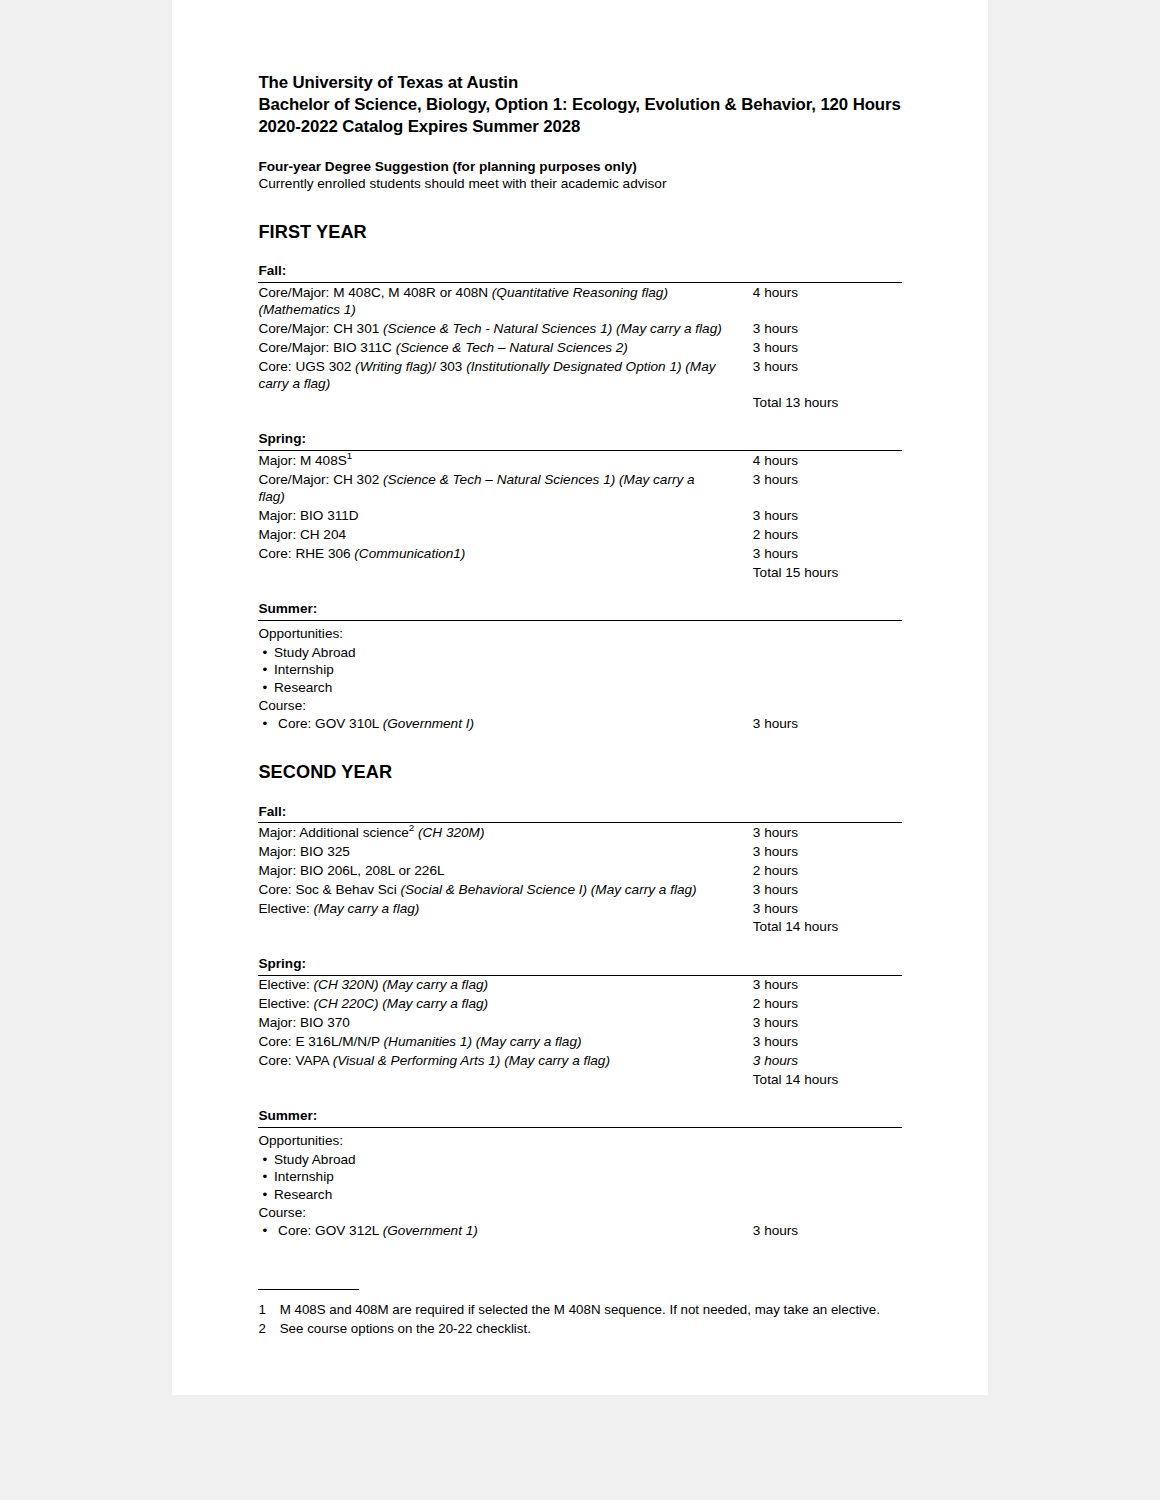The University of Texas at Austin
Bachelor of Science, Biology, Option 1: Ecology, Evolution & Behavior, 120 Hours
2020-2022 Catalog Expires Summer 2028
Four-year Degree Suggestion (for planning purposes only)
Currently enrolled students should meet with their academic advisor
FIRST YEAR
Fall:
| Core/Major: M 408C, M 408R or 408N (Quantitative Reasoning flag) (Mathematics 1) | 4 hours |
| Core/Major: CH 301 (Science & Tech - Natural Sciences 1) (May carry a flag) | 3 hours |
| Core/Major: BIO 311C (Science & Tech – Natural Sciences 2) | 3 hours |
| Core: UGS 302 (Writing flag) / 303 (Institutionally Designated Option 1) (May carry a flag) | 3 hours |
| | Total 13 hours |
Spring:
| Major: M 408S 1 | 4 hours |
| Core/Major: CH 302 (Science & Tech – Natural Sciences 1) (May carry a flag) | 3 hours |
| Major: BIO 311D | 3 hours |
| Major: CH 204 | 2 hours |
| Core: RHE 306 (Communication1) | 3 hours |
| | Total 15 hours |
Summer:
| Opportunities: Study Abroad Internship Research Course: / • / Core: GOV 310L (Government I) / 3 hours / |
SECOND YEAR
Fall:
| Major: Additional science 2 (CH 320M) | 3 hours |
| Major: BIO 325 | 3 hours |
| Major: BIO 206L, 208L or 226L | 2 hours |
| Core: Soc & Behav Sci (Social & Behavioral Science I) (May carry a flag) | 3 hours |
| Elective: (May carry a flag) | 3 hours |
| | Total 14 hours |
Spring:
| Elective: (CH 320N) (May carry a flag) | 3 hours |
| Elective: (CH 220C) (May carry a flag) | 2 hours |
| Major: BIO 370 | 3 hours |
| Core: E 316L/M/N/P (Humanities 1) (May carry a flag) | 3 hours |
| Core: VAPA (Visual & Performing Arts 1) (May carry a flag) | 3 hours |
| | Total 14 hours |
Summer:
| Opportunities: Study Abroad Internship Research Course: / • / Core: GOV 312L (Government 1) / 3 hours / |
| 1 | M 408S and 408M are required if selected the M 408N sequence. If not needed, may take an elective. |
| 2 | See course options on the 20-22 checklist. |